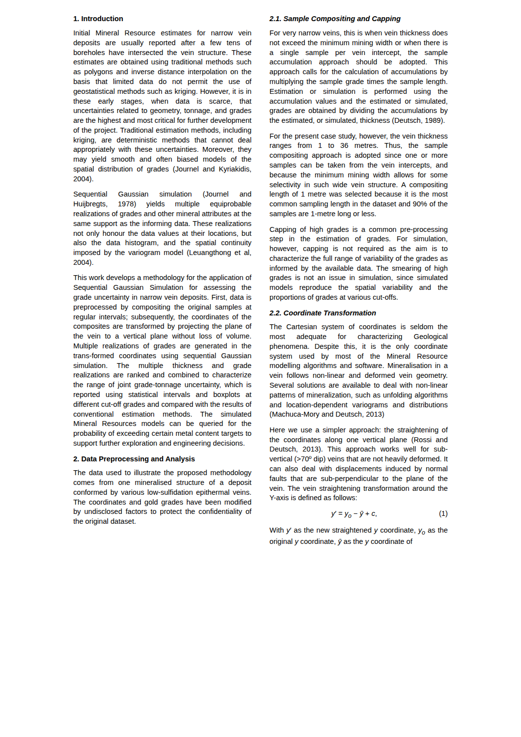1. Introduction
Initial Mineral Resource estimates for narrow vein deposits are usually reported after a few tens of boreholes have intersected the vein structure. These estimates are obtained using traditional methods such as polygons and inverse distance interpolation on the basis that limited data do not permit the use of geostatistical methods such as kriging. However, it is in these early stages, when data is scarce, that uncertainties related to geometry, tonnage, and grades are the highest and most critical for further development of the project. Traditional estimation methods, including kriging, are deterministic methods that cannot deal appropriately with these uncertainties. Moreover, they may yield smooth and often biased models of the spatial distribution of grades (Journel and Kyriakidis, 2004).
Sequential Gaussian simulation (Journel and Huijbregts, 1978) yields multiple equiprobable realizations of grades and other mineral attributes at the same support as the informing data. These realizations not only honour the data values at their locations, but also the data histogram, and the spatial continuity imposed by the variogram model (Leuangthong et al, 2004).
This work develops a methodology for the application of Sequential Gaussian Simulation for assessing the grade uncertainty in narrow vein deposits. First, data is preprocessed by compositing the original samples at regular intervals; subsequently, the coordinates of the composites are transformed by projecting the plane of the vein to a vertical plane without loss of volume. Multiple realizations of grades are generated in the trans-formed coordinates using sequential Gaussian simulation. The multiple thickness and grade realizations are ranked and combined to characterize the range of joint grade-tonnage uncertainty, which is reported using statistical intervals and boxplots at different cut-off grades and compared with the results of conventional estimation methods. The simulated Mineral Resources models can be queried for the probability of exceeding certain metal content targets to support further exploration and engineering decisions.
2. Data Preprocessing and Analysis
The data used to illustrate the proposed methodology comes from one mineralised structure of a deposit conformed by various low-sulfidation epithermal veins. The coordinates and gold grades have been modified by undisclosed factors to protect the confidentiality of the original dataset.
2.1. Sample Compositing and Capping
For very narrow veins, this is when vein thickness does not exceed the minimum mining width or when there is a single sample per vein intercept, the sample accumulation approach should be adopted. This approach calls for the calculation of accumulations by multiplying the sample grade times the sample length. Estimation or simulation is performed using the accumulation values and the estimated or simulated, grades are obtained by dividing the accumulations by the estimated, or simulated, thickness (Deutsch, 1989).
For the present case study, however, the vein thickness ranges from 1 to 36 metres. Thus, the sample compositing approach is adopted since one or more samples can be taken from the vein intercepts, and because the minimum mining width allows for some selectivity in such wide vein structure. A compositing length of 1 metre was selected because it is the most common sampling length in the dataset and 90% of the samples are 1-metre long or less.
Capping of high grades is a common pre-processing step in the estimation of grades. For simulation, however, capping is not required as the aim is to characterize the full range of variability of the grades as informed by the available data. The smearing of high grades is not an issue in simulation, since simulated models reproduce the spatial variability and the proportions of grades at various cut-offs.
2.2. Coordinate Transformation
The Cartesian system of coordinates is seldom the most adequate for characterizing Geological phenomena. Despite this, it is the only coordinate system used by most of the Mineral Resource modelling algorithms and software. Mineralisation in a vein follows non-linear and deformed vein geometry. Several solutions are available to deal with non-linear patterns of mineralization, such as unfolding algorithms and location-dependent variograms and distributions (Machuca-Mory and Deutsch, 2013)
Here we use a simpler approach: the straightening of the coordinates along one vertical plane (Rossi and Deutsch, 2013). This approach works well for sub-vertical (>70º dip) veins that are not heavily deformed. It can also deal with displacements induced by normal faults that are sub-perpendicular to the plane of the vein. The vein straightening transformation around the Y-axis is defined as follows:
y′ = yo − ȳ + c, (1)
With y′ as the new straightened y coordinate, yo as the original y coordinate, ȳ as the y coordinate of